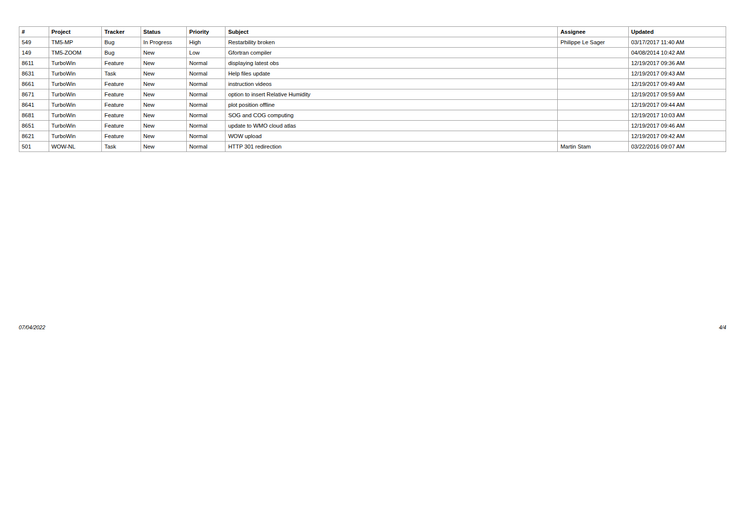| # | Project | Tracker | Status | Priority | Subject | Assignee | Updated |
| --- | --- | --- | --- | --- | --- | --- | --- |
| 549 | TM5-MP | Bug | In Progress | High | Restarbility broken | Philippe Le Sager | 03/17/2017 11:40 AM |
| 149 | TM5-ZOOM | Bug | New | Low | Gfortran compiler | | 04/08/2014 10:42 AM |
| 8611 | TurboWin | Feature | New | Normal | displaying latest obs | | 12/19/2017 09:36 AM |
| 8631 | TurboWin | Task | New | Normal | Help files update | | 12/19/2017 09:43 AM |
| 8661 | TurboWin | Feature | New | Normal | instruction videos | | 12/19/2017 09:49 AM |
| 8671 | TurboWin | Feature | New | Normal | option to insert Relative Humidity | | 12/19/2017 09:59 AM |
| 8641 | TurboWin | Feature | New | Normal | plot position offline | | 12/19/2017 09:44 AM |
| 8681 | TurboWin | Feature | New | Normal | SOG and COG computing | | 12/19/2017 10:03 AM |
| 8651 | TurboWin | Feature | New | Normal | update to WMO cloud atlas | | 12/19/2017 09:46 AM |
| 8621 | TurboWin | Feature | New | Normal | WOW upload | | 12/19/2017 09:42 AM |
| 501 | WOW-NL | Task | New | Normal | HTTP 301 redirection | Martin Stam | 03/22/2016 09:07 AM |
07/04/2022 4/4